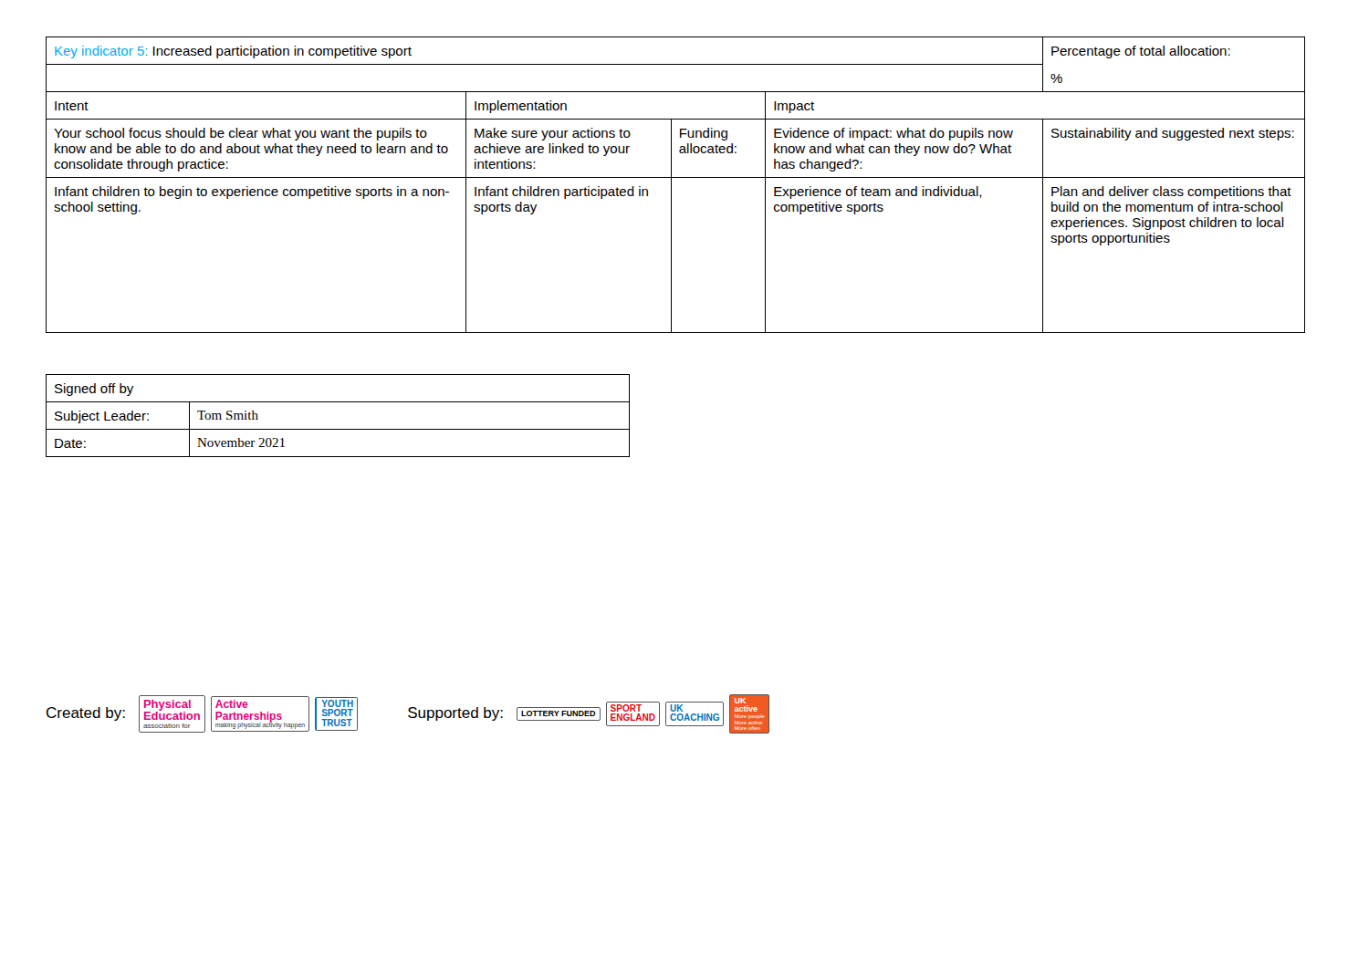| Key indicator 5: Increased participation in competitive sport | Percentage of total allocation: |
| | % |
| Intent | Implementation | Impact |
| Your school focus should be clear what you want the pupils to know and be able to do and about what they need to learn and to consolidate through practice: | Make sure your actions to achieve are linked to your intentions: | Funding allocated: | Evidence of impact: what do pupils now know and what can they now do? What has changed?: | Sustainability and suggested next steps: |
| Infant children to begin to experience competitive sports in a non-school setting. | Infant children participated in sports day | | Experience of team and individual, competitive sports | Plan and deliver class competitions that build on the momentum of intra-school experiences. Signpost children to local sports opportunities |
| Signed off by |
| Subject Leader: | Tom Smith |
| Date: | November 2021 |
Created by: Physical
Educationassociation for Active
Partnershipsmaking physical activity happen YOUTH
SPORT
TRUST Supported by: LOTTERY FUNDED SPORT
ENGLAND UK
COACHING UK
activeMore people
More active
More often